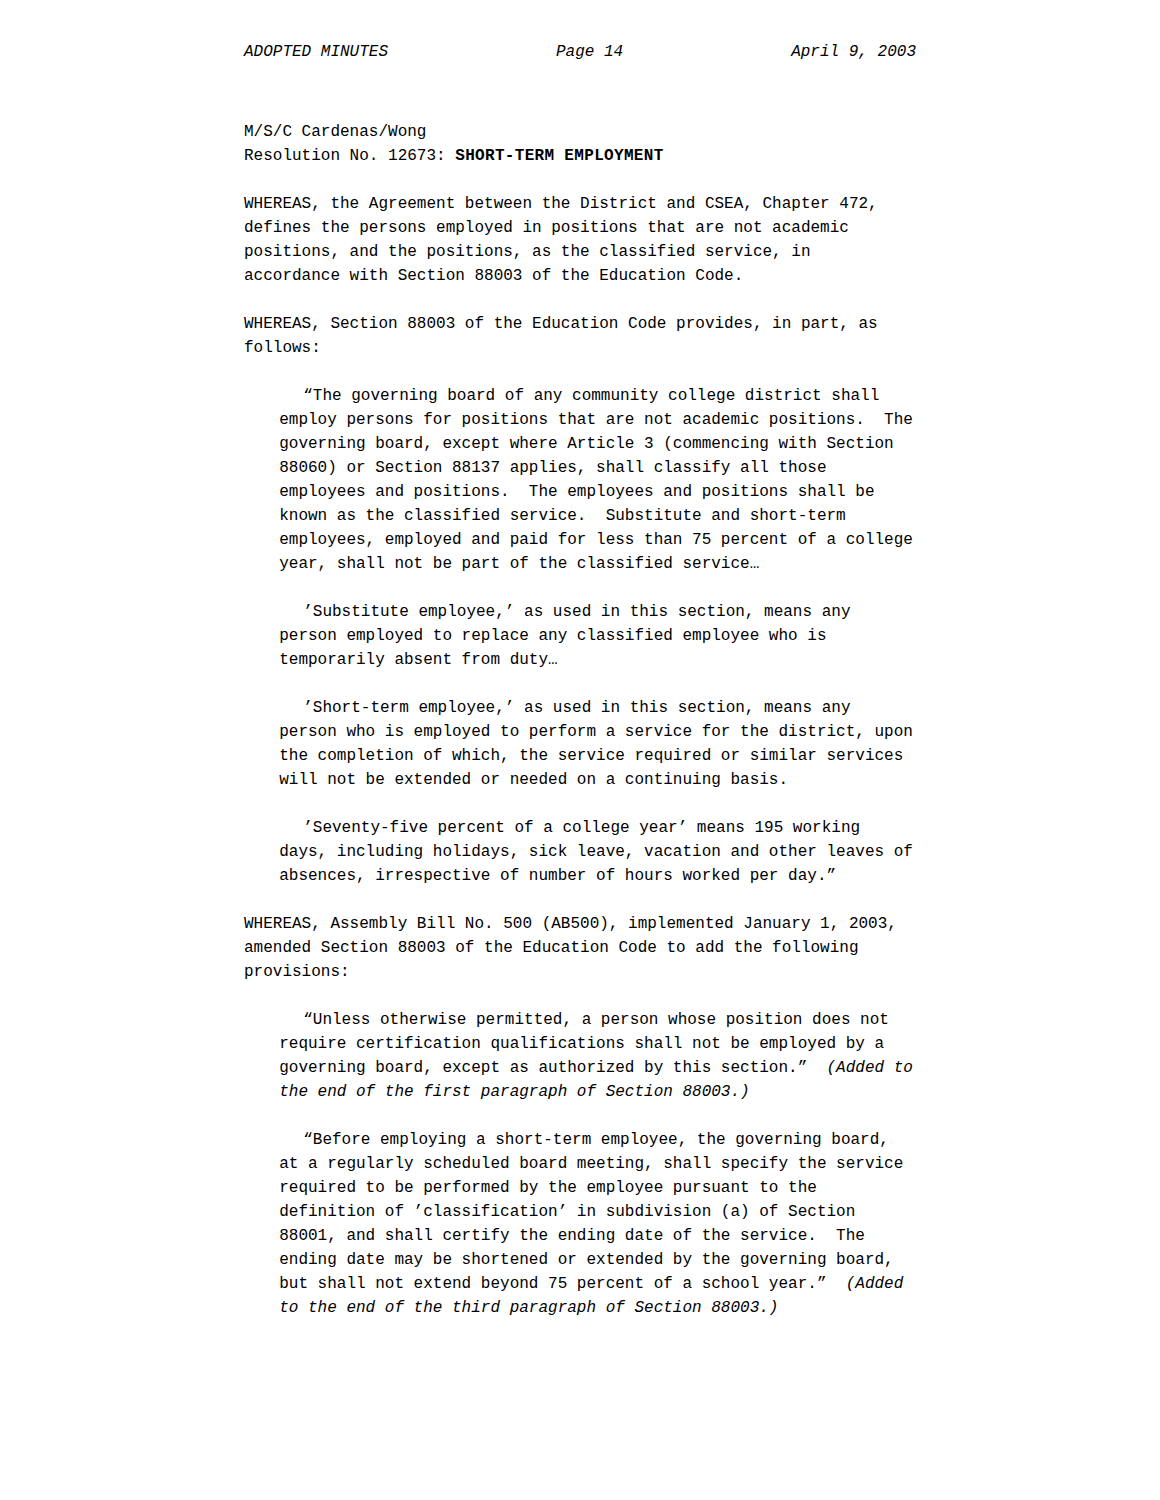ADOPTED MINUTES Page 14 April 9, 2003
M/S/C Cardenas/Wong
Resolution No. 12673: SHORT-TERM EMPLOYMENT
WHEREAS, the Agreement between the District and CSEA, Chapter 472, defines the persons employed in positions that are not academic positions, and the positions, as the classified service, in accordance with Section 88003 of the Education Code.
WHEREAS, Section 88003 of the Education Code provides, in part, as follows:
“The governing board of any community college district shall employ persons for positions that are not academic positions. The governing board, except where Article 3 (commencing with Section 88060) or Section 88137 applies, shall classify all those employees and positions. The employees and positions shall be known as the classified service. Substitute and short-term employees, employed and paid for less than 75 percent of a college year, shall not be part of the classified service…
’Substitute employee,’ as used in this section, means any person employed to replace any classified employee who is temporarily absent from duty…
’Short-term employee,’ as used in this section, means any person who is employed to perform a service for the district, upon the completion of which, the service required or similar services will not be extended or needed on a continuing basis.
’Seventy-five percent of a college year’ means 195 working days, including holidays, sick leave, vacation and other leaves of absences, irrespective of number of hours worked per day.”
WHEREAS, Assembly Bill No. 500 (AB500), implemented January 1, 2003, amended Section 88003 of the Education Code to add the following provisions:
“Unless otherwise permitted, a person whose position does not require certification qualifications shall not be employed by a governing board, except as authorized by this section.” (Added to the end of the first paragraph of Section 88003.)
“Before employing a short-term employee, the governing board, at a regularly scheduled board meeting, shall specify the service required to be performed by the employee pursuant to the definition of ’classification’ in subdivision (a) of Section 88001, and shall certify the ending date of the service. The ending date may be shortened or extended by the governing board, but shall not extend beyond 75 percent of a school year.” (Added to the end of the third paragraph of Section 88003.)